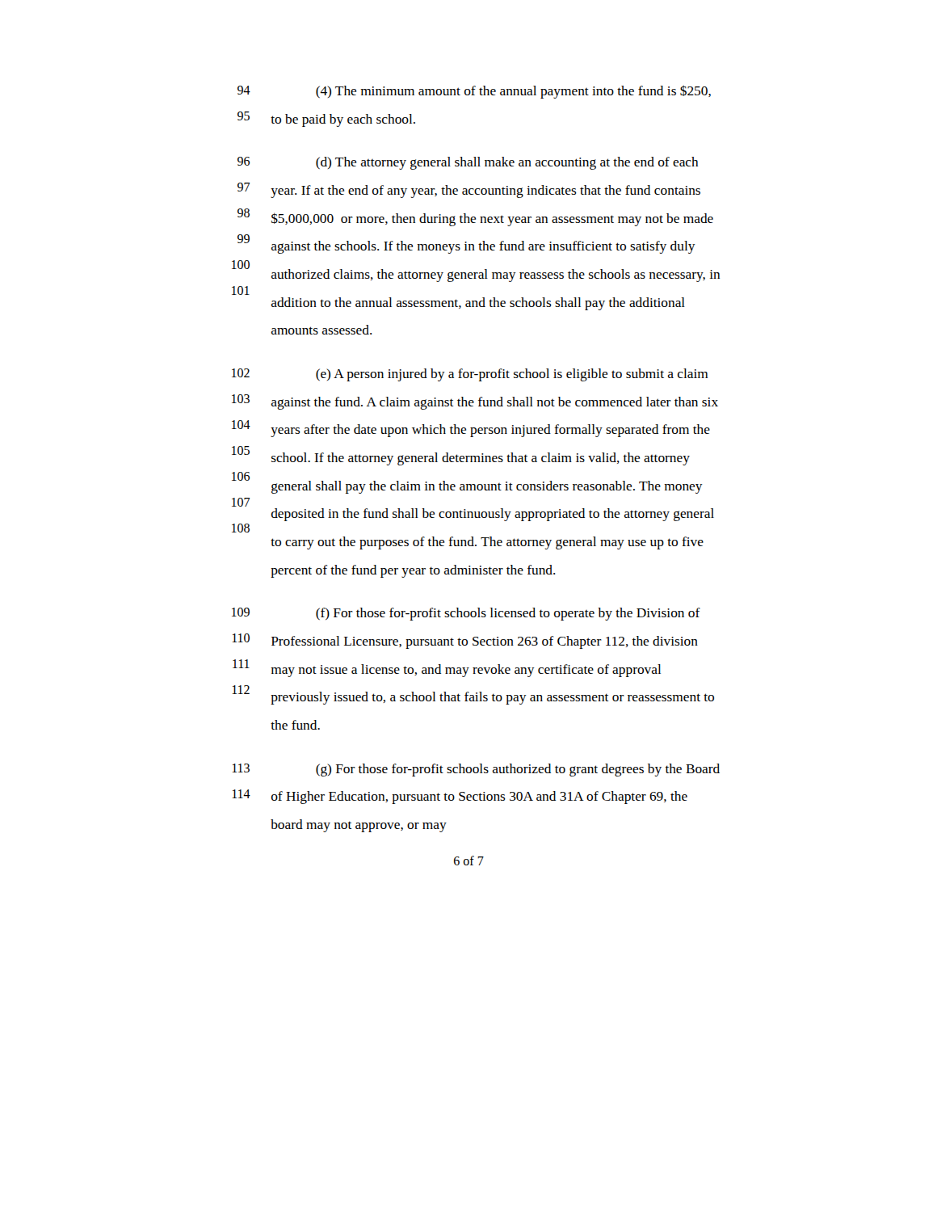94 95
(4) The minimum amount of the annual payment into the fund is $250, to be paid by each school.
96 97 98 99 100 101
(d) The attorney general shall make an accounting at the end of each year. If at the end of any year, the accounting indicates that the fund contains $5,000,000 or more, then during the next year an assessment may not be made against the schools. If the moneys in the fund are insufficient to satisfy duly authorized claims, the attorney general may reassess the schools as necessary, in addition to the annual assessment, and the schools shall pay the additional amounts assessed.
102 103 104 105 106 107 108
(e) A person injured by a for-profit school is eligible to submit a claim against the fund. A claim against the fund shall not be commenced later than six years after the date upon which the person injured formally separated from the school. If the attorney general determines that a claim is valid, the attorney general shall pay the claim in the amount it considers reasonable. The money deposited in the fund shall be continuously appropriated to the attorney general to carry out the purposes of the fund. The attorney general may use up to five percent of the fund per year to administer the fund.
109 110 111 112
(f) For those for-profit schools licensed to operate by the Division of Professional Licensure, pursuant to Section 263 of Chapter 112, the division may not issue a license to, and may revoke any certificate of approval previously issued to, a school that fails to pay an assessment or reassessment to the fund.
113 114
(g) For those for-profit schools authorized to grant degrees by the Board of Higher Education, pursuant to Sections 30A and 31A of Chapter 69, the board may not approve, or may
6 of 7